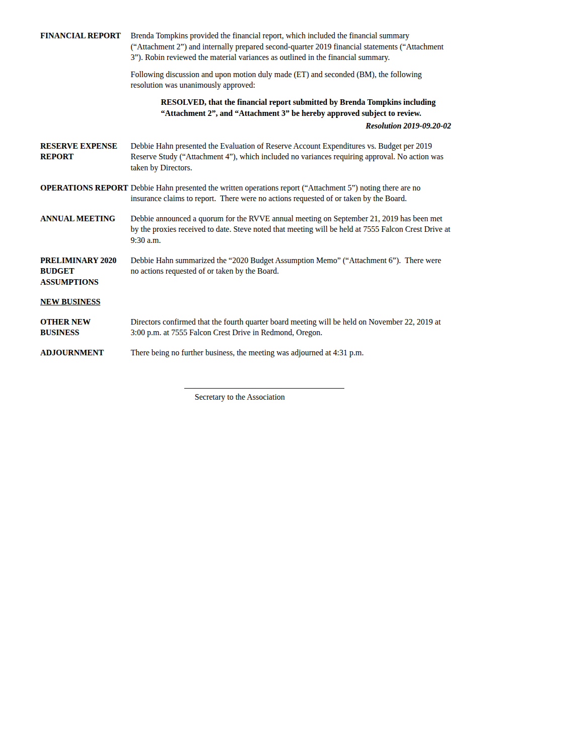| FINANCIAL REPORT | Brenda Tompkins provided the financial report, which included the financial summary (“Attachment 2”) and internally prepared second-quarter 2019 financial statements (“Attachment 3”). Robin reviewed the material variances as outlined in the financial summary. Following discussion and upon motion duly made (ET) and seconded (BM), the following resolution was unanimously approved: RESOLVED, that the financial report submitted by Brenda Tompkins including “Attachment 2”, and “Attachment 3” be hereby approved subject to review. Resolution 2019-09.20-02 |
| RESERVE EXPENSE REPORT | Debbie Hahn presented the Evaluation of Reserve Account Expenditures vs. Budget per 2019 Reserve Study (“Attachment 4”), which included no variances requiring approval. No action was taken by Directors. |
| OPERATIONS REPORT | Debbie Hahn presented the written operations report (“Attachment 5”) noting there are no insurance claims to report. There were no actions requested of or taken by the Board. |
| ANNUAL MEETING | Debbie announced a quorum for the RVVE annual meeting on September 21, 2019 has been met by the proxies received to date. Steve noted that meeting will be held at 7555 Falcon Crest Drive at 9:30 a.m. |
| PRELIMINARY 2020 BUDGET ASSUMPTIONS | Debbie Hahn summarized the “2020 Budget Assumption Memo” (“Attachment 6”). There were no actions requested of or taken by the Board. |
| NEW BUSINESS | |
| OTHER NEW BUSINESS | Directors confirmed that the fourth quarter board meeting will be held on November 22, 2019 at 3:00 p.m. at 7555 Falcon Crest Drive in Redmond, Oregon. |
| ADJOURNMENT | There being no further business, the meeting was adjourned at 4:31 p.m. |
Secretary to the Association